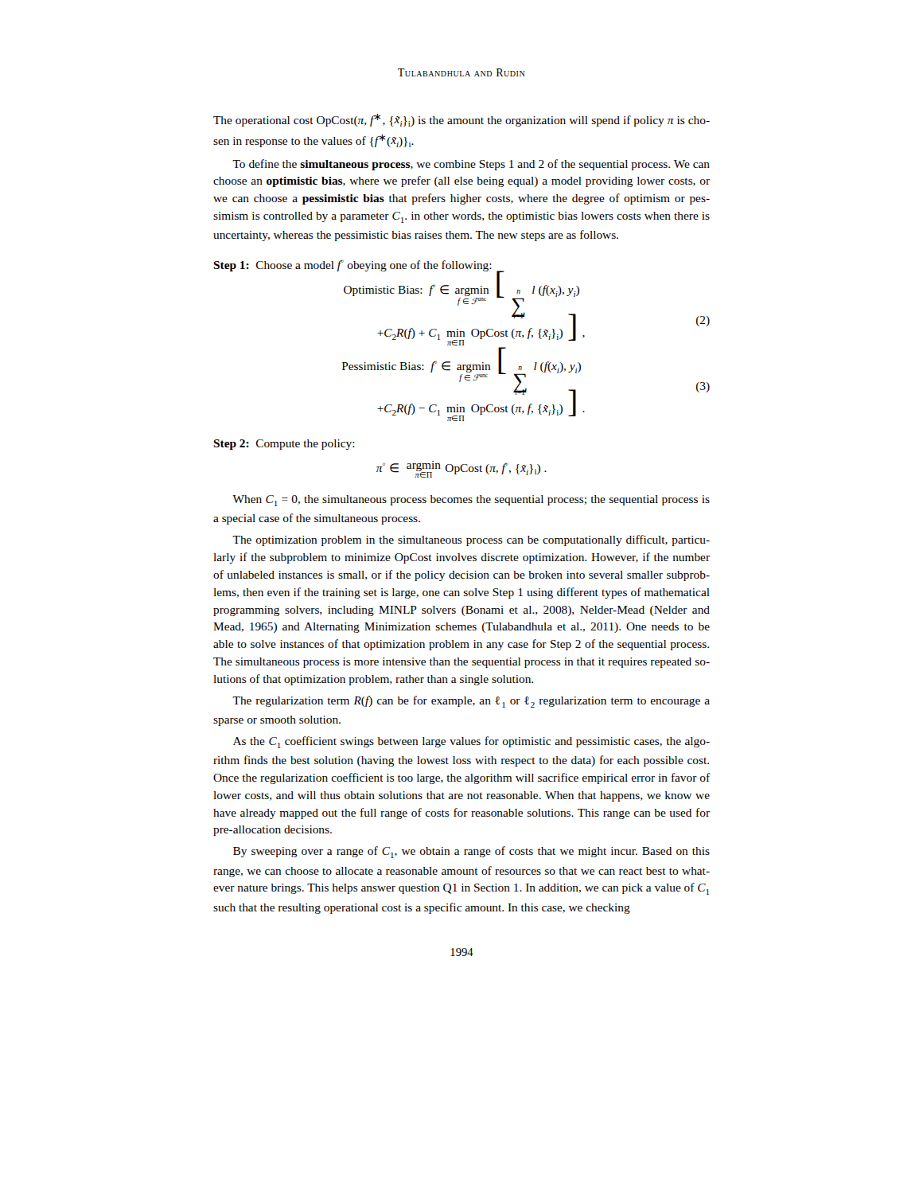Tulabandhula and Rudin
The operational cost OpCost(π, f∗, {x̃i}i) is the amount the organization will spend if policy π is chosen in response to the values of {f∗(x̃i)}i.
To define the simultaneous process, we combine Steps 1 and 2 of the sequential process. We can choose an optimistic bias, where we prefer (all else being equal) a model providing lower costs, or we can choose a pessimistic bias that prefers higher costs, where the degree of optimism or pessimism is controlled by a parameter C 1. in other words, the optimistic bias lowers costs when there is uncertainty, whereas the pessimistic bias raises them. The new steps are as follows.
Step 1: Choose a model f◦ obeying one of the following:
Optimistic Bias: f◦ ∈ argmin f ∈ ℱunc [ n∑i=1 l (f(xi), yi)
+C 2 R(f) + C 1 min π∈Π OpCost (π, f, {x̃i}i) ] ,
(2)
Pessimistic Bias: f◦ ∈ argmin f ∈ ℱunc [ n∑i=1 l (f(xi), yi)
+C 2 R(f) − C 1 min π∈Π OpCost (π, f, {x̃i}i) ] .
(3)
Step 2: Compute the policy:
π◦ ∈ argmin π∈Π OpCost (π, f◦, {x̃i}i) .
When C 1 = 0, the simultaneous process becomes the sequential process; the sequential process is a special case of the simultaneous process.
The optimization problem in the simultaneous process can be computationally difficult, particularly if the subproblem to minimize OpCost involves discrete optimization. However, if the number of unlabeled instances is small, or if the policy decision can be broken into several smaller subproblems, then even if the training set is large, one can solve Step 1 using different types of mathematical programming solvers, including MINLP solvers (Bonami et al., 2008), Nelder-Mead (Nelder and Mead, 1965) and Alternating Minimization schemes (Tulabandhula et al., 2011). One needs to be able to solve instances of that optimization problem in any case for Step 2 of the sequential process. The simultaneous process is more intensive than the sequential process in that it requires repeated solutions of that optimization problem, rather than a single solution.
The regularization term R(f) can be for example, an ℓ1 or ℓ2 regularization term to encourage a sparse or smooth solution.
As the C 1 coefficient swings between large values for optimistic and pessimistic cases, the algorithm finds the best solution (having the lowest loss with respect to the data) for each possible cost. Once the regularization coefficient is too large, the algorithm will sacrifice empirical error in favor of lower costs, and will thus obtain solutions that are not reasonable. When that happens, we know we have already mapped out the full range of costs for reasonable solutions. This range can be used for pre-allocation decisions.
By sweeping over a range of C 1, we obtain a range of costs that we might incur. Based on this range, we can choose to allocate a reasonable amount of resources so that we can react best to whatever nature brings. This helps answer question Q1 in Section 1. In addition, we can pick a value of C 1 such that the resulting operational cost is a specific amount. In this case, we checking
1994